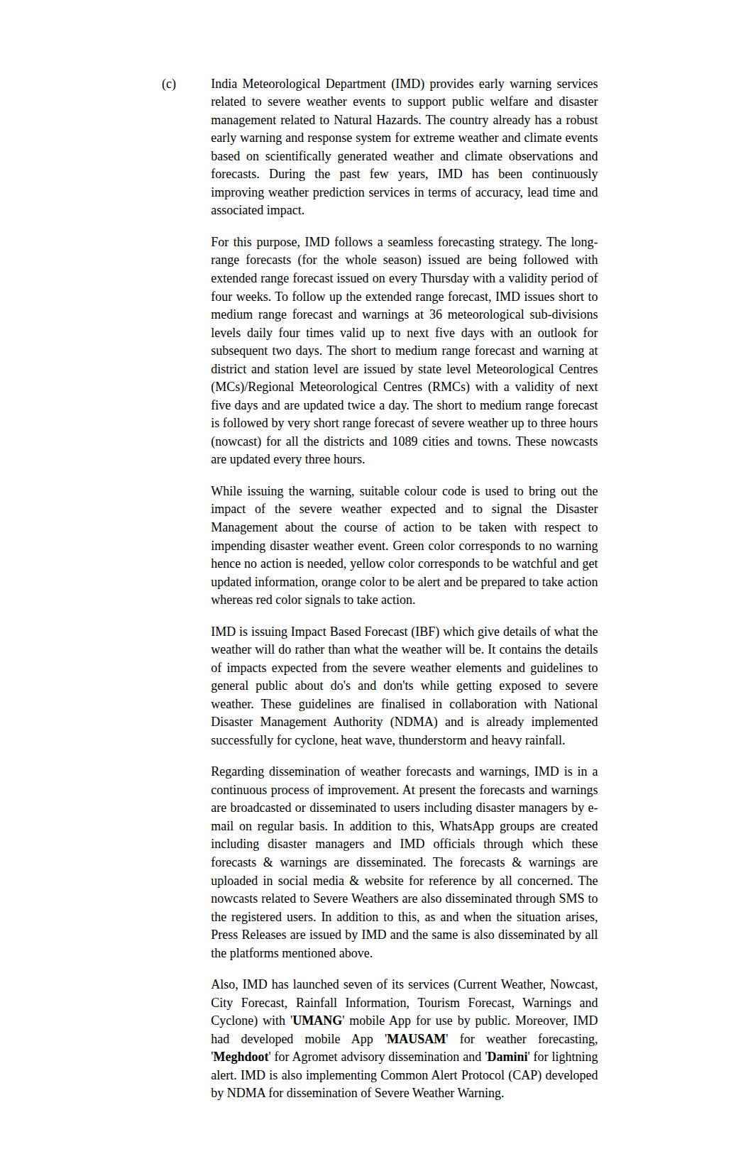(c)
India Meteorological Department (IMD) provides early warning services related to severe weather events to support public welfare and disaster management related to Natural Hazards. The country already has a robust early warning and response system for extreme weather and climate events based on scientifically generated weather and climate observations and forecasts. During the past few years, IMD has been continuously improving weather prediction services in terms of accuracy, lead time and associated impact.
For this purpose, IMD follows a seamless forecasting strategy. The long-range forecasts (for the whole season) issued are being followed with extended range forecast issued on every Thursday with a validity period of four weeks. To follow up the extended range forecast, IMD issues short to medium range forecast and warnings at 36 meteorological sub-divisions levels daily four times valid up to next five days with an outlook for subsequent two days. The short to medium range forecast and warning at district and station level are issued by state level Meteorological Centres (MCs)/Regional Meteorological Centres (RMCs) with a validity of next five days and are updated twice a day. The short to medium range forecast is followed by very short range forecast of severe weather up to three hours (nowcast) for all the districts and 1089 cities and towns. These nowcasts are updated every three hours.
While issuing the warning, suitable colour code is used to bring out the impact of the severe weather expected and to signal the Disaster Management about the course of action to be taken with respect to impending disaster weather event. Green color corresponds to no warning hence no action is needed, yellow color corresponds to be watchful and get updated information, orange color to be alert and be prepared to take action whereas red color signals to take action.
IMD is issuing Impact Based Forecast (IBF) which give details of what the weather will do rather than what the weather will be. It contains the details of impacts expected from the severe weather elements and guidelines to general public about do's and don'ts while getting exposed to severe weather. These guidelines are finalised in collaboration with National Disaster Management Authority (NDMA) and is already implemented successfully for cyclone, heat wave, thunderstorm and heavy rainfall.
Regarding dissemination of weather forecasts and warnings, IMD is in a continuous process of improvement. At present the forecasts and warnings are broadcasted or disseminated to users including disaster managers by e-mail on regular basis. In addition to this, WhatsApp groups are created including disaster managers and IMD officials through which these forecasts & warnings are disseminated. The forecasts & warnings are uploaded in social media & website for reference by all concerned. The nowcasts related to Severe Weathers are also disseminated through SMS to the registered users. In addition to this, as and when the situation arises, Press Releases are issued by IMD and the same is also disseminated by all the platforms mentioned above.
Also, IMD has launched seven of its services (Current Weather, Nowcast, City Forecast, Rainfall Information, Tourism Forecast, Warnings and Cyclone) with 'UMANG' mobile App for use by public. Moreover, IMD had developed mobile App 'MAUSAM' for weather forecasting, 'Meghdoot' for Agromet advisory dissemination and 'Damini' for lightning alert. IMD is also implementing Common Alert Protocol (CAP) developed by NDMA for dissemination of Severe Weather Warning.